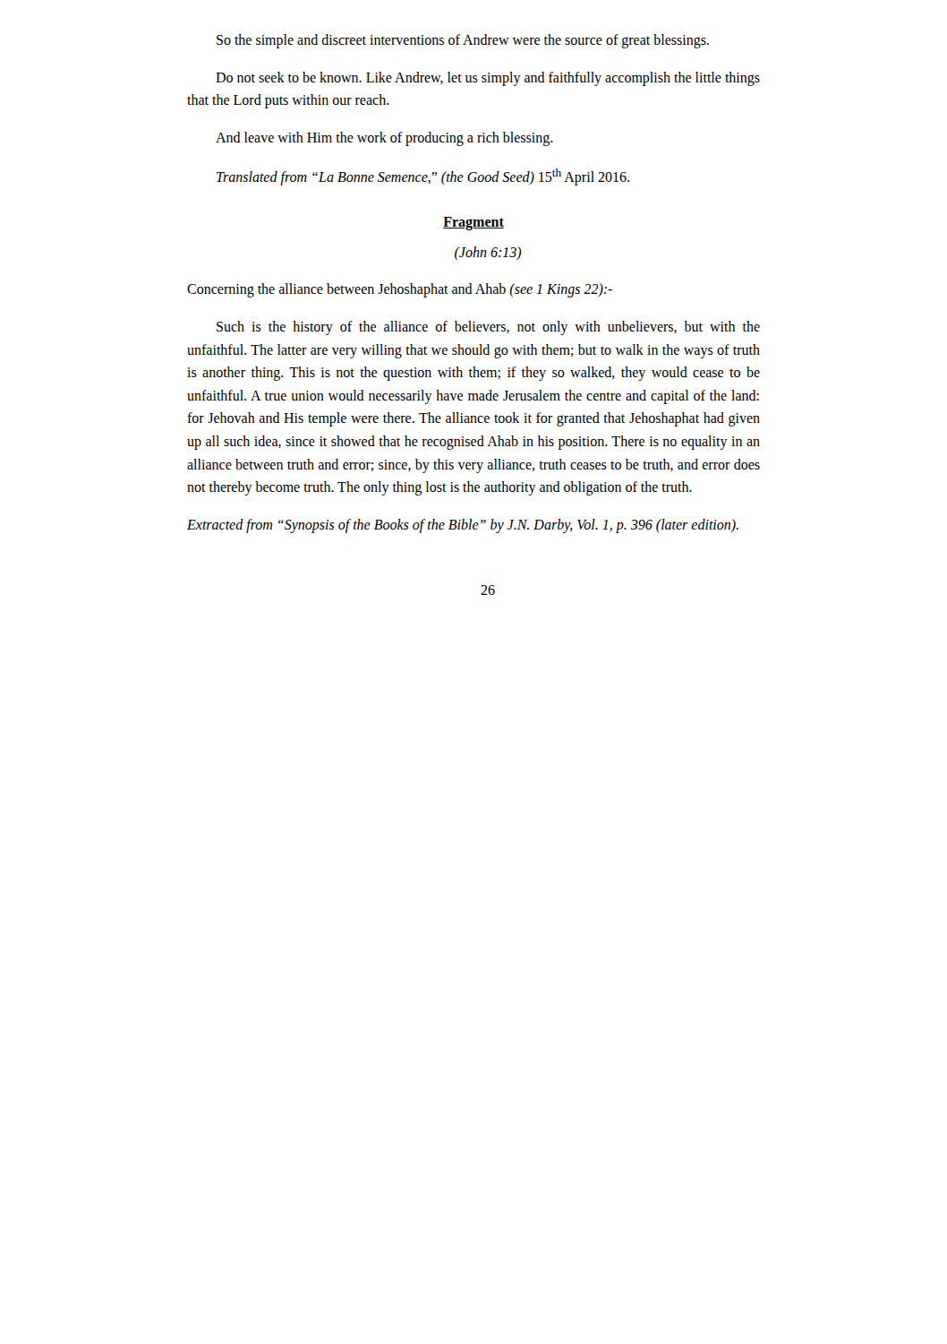So the simple and discreet interventions of Andrew were the source of great blessings.
Do not seek to be known. Like Andrew, let us simply and faithfully accomplish the little things that the Lord puts within our reach.
And leave with Him the work of producing a rich blessing.
Translated from “La Bonne Semence,” (the Good Seed) 15th April 2016.
Fragment
(John 6:13)
Concerning the alliance between Jehoshaphat and Ahab (see 1 Kings 22):-
Such is the history of the alliance of believers, not only with unbelievers, but with the unfaithful. The latter are very willing that we should go with them; but to walk in the ways of truth is another thing. This is not the question with them; if they so walked, they would cease to be unfaithful. A true union would necessarily have made Jerusalem the centre and capital of the land: for Jehovah and His temple were there. The alliance took it for granted that Jehoshaphat had given up all such idea, since it showed that he recognised Ahab in his position. There is no equality in an alliance between truth and error; since, by this very alliance, truth ceases to be truth, and error does not thereby become truth. The only thing lost is the authority and obligation of the truth.
Extracted from “Synopsis of the Books of the Bible” by J.N. Darby, Vol. 1, p. 396 (later edition).
26